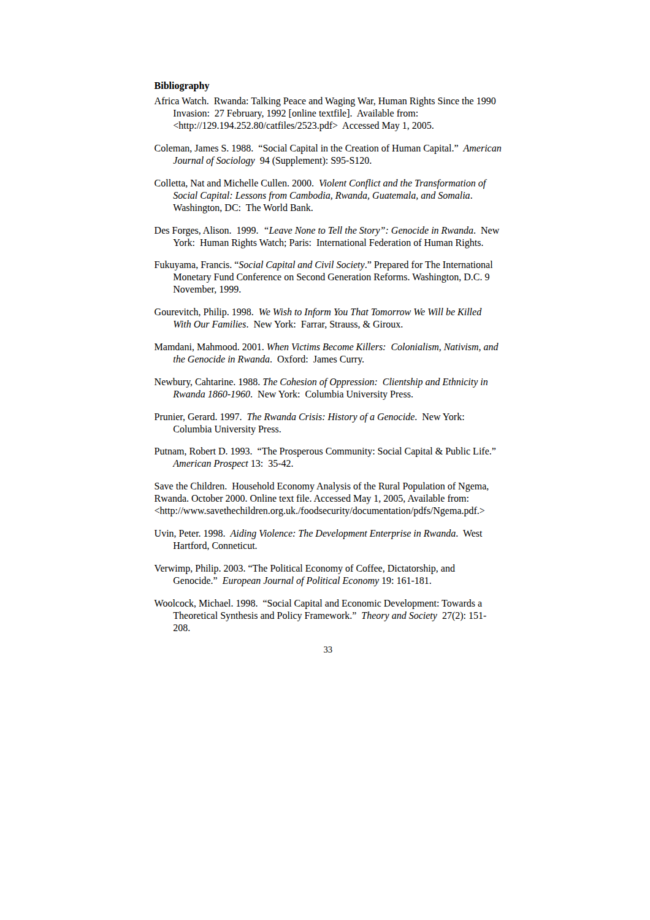Bibliography
Africa Watch. Rwanda: Talking Peace and Waging War, Human Rights Since the 1990 Invasion: 27 February, 1992 [online textfile]. Available from: <http://129.194.252.80/catfiles/2523.pdf> Accessed May 1, 2005.
Coleman, James S. 1988. “Social Capital in the Creation of Human Capital.” American Journal of Sociology 94 (Supplement): S95-S120.
Colletta, Nat and Michelle Cullen. 2000. Violent Conflict and the Transformation of Social Capital: Lessons from Cambodia, Rwanda, Guatemala, and Somalia. Washington, DC: The World Bank.
Des Forges, Alison. 1999. “Leave None to Tell the Story”: Genocide in Rwanda. New York: Human Rights Watch; Paris: International Federation of Human Rights.
Fukuyama, Francis. “Social Capital and Civil Society.” Prepared for The International Monetary Fund Conference on Second Generation Reforms. Washington, D.C. 9 November, 1999.
Gourevitch, Philip. 1998. We Wish to Inform You That Tomorrow We Will be Killed With Our Families. New York: Farrar, Strauss, & Giroux.
Mamdani, Mahmood. 2001. When Victims Become Killers: Colonialism, Nativism, and the Genocide in Rwanda. Oxford: James Curry.
Newbury, Cahtarine. 1988. The Cohesion of Oppression: Clientship and Ethnicity in Rwanda 1860-1960. New York: Columbia University Press.
Prunier, Gerard. 1997. The Rwanda Crisis: History of a Genocide. New York: Columbia University Press.
Putnam, Robert D. 1993. “The Prosperous Community: Social Capital & Public Life.” American Prospect 13: 35-42.
Save the Children. Household Economy Analysis of the Rural Population of Ngema, Rwanda. October 2000. Online text file. Accessed May 1, 2005, Available from: <http://www.savethechildren.org.uk./foodsecurity/documentation/pdfs/Ngema.pdf.>
Uvin, Peter. 1998. Aiding Violence: The Development Enterprise in Rwanda. West Hartford, Conneticut.
Verwimp, Philip. 2003. “The Political Economy of Coffee, Dictatorship, and Genocide.” European Journal of Political Economy 19: 161-181.
Woolcock, Michael. 1998. “Social Capital and Economic Development: Towards a Theoretical Synthesis and Policy Framework.” Theory and Society 27(2): 151-208.
33